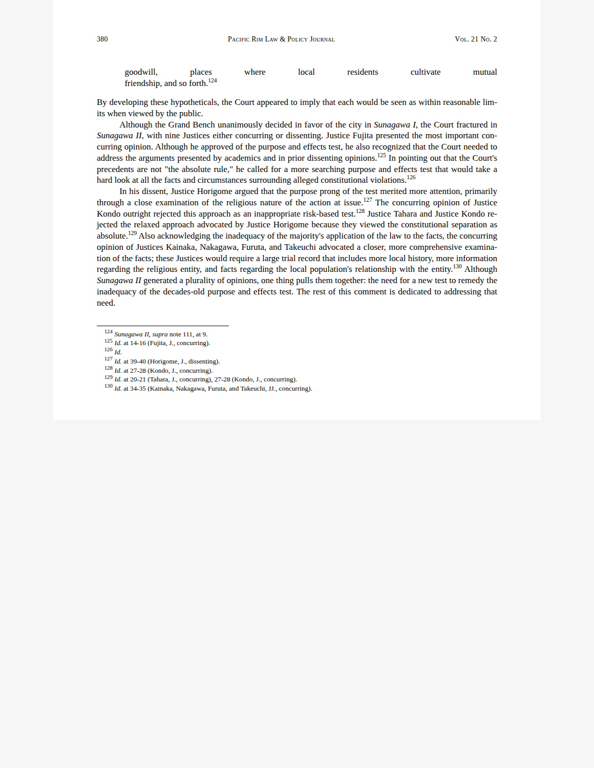380 Pacific Rim Law & Policy Journal Vol. 21 No. 2
goodwill, places where local residents cultivate mutual friendship, and so forth.124
By developing these hypotheticals, the Court appeared to imply that each would be seen as within reasonable limits when viewed by the public.
Although the Grand Bench unanimously decided in favor of the city in Sunagawa I, the Court fractured in Sunagawa II, with nine Justices either concurring or dissenting. Justice Fujita presented the most important concurring opinion. Although he approved of the purpose and effects test, he also recognized that the Court needed to address the arguments presented by academics and in prior dissenting opinions.125 In pointing out that the Court's precedents are not "the absolute rule," he called for a more searching purpose and effects test that would take a hard look at all the facts and circumstances surrounding alleged constitutional violations.126
In his dissent, Justice Horigome argued that the purpose prong of the test merited more attention, primarily through a close examination of the religious nature of the action at issue.127 The concurring opinion of Justice Kondo outright rejected this approach as an inappropriate risk-based test.128 Justice Tahara and Justice Kondo rejected the relaxed approach advocated by Justice Horigome because they viewed the constitutional separation as absolute.129 Also acknowledging the inadequacy of the majority's application of the law to the facts, the concurring opinion of Justices Kainaka, Nakagawa, Furuta, and Takeuchi advocated a closer, more comprehensive examination of the facts; these Justices would require a large trial record that includes more local history, more information regarding the religious entity, and facts regarding the local population's relationship with the entity.130 Although Sunagawa II generated a plurality of opinions, one thing pulls them together: the need for a new test to remedy the inadequacy of the decades-old purpose and effects test. The rest of this comment is dedicated to addressing that need.
Sunagawa II, supra note 111, at 9.
Id. at 14-16 (Fujita, J., concurring).
Id.
Id. at 39-40 (Horigome, J., dissenting).
Id. at 27-28 (Kondo, J., concurring).
Id. at 20-21 (Tahara, J., concurring), 27-28 (Kondo, J., concurring).
Id. at 34-35 (Kainaka, Nakagawa, Furuta, and Takeuchi, JJ., concurring).